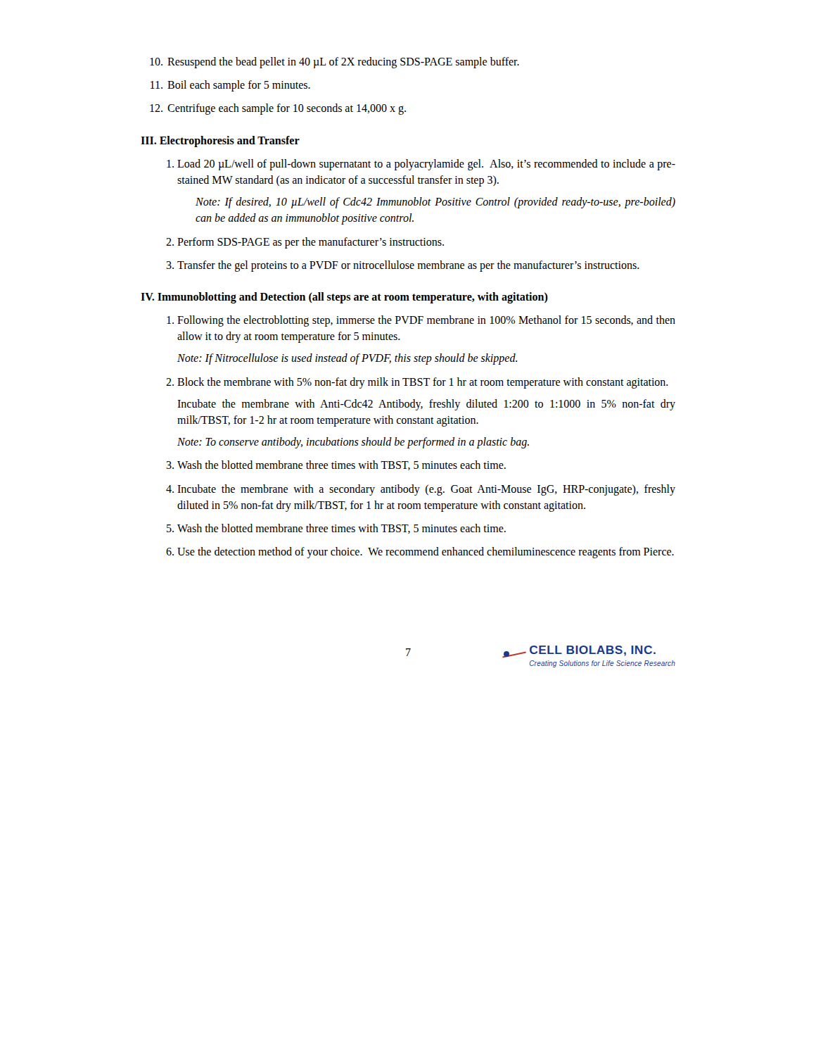Resuspend the bead pellet in 40 µL of 2X reducing SDS-PAGE sample buffer.
Boil each sample for 5 minutes.
Centrifuge each sample for 10 seconds at 14,000 x g.
III. Electrophoresis and Transfer
Load 20 µL/well of pull-down supernatant to a polyacrylamide gel. Also, it’s recommended to include a pre-stained MW standard (as an indicator of a successful transfer in step 3).
Note: If desired, 10 µL/well of Cdc42 Immunoblot Positive Control (provided ready-to-use, pre-boiled) can be added as an immunoblot positive control.
Perform SDS-PAGE as per the manufacturer’s instructions.
Transfer the gel proteins to a PVDF or nitrocellulose membrane as per the manufacturer’s instructions.
IV. Immunoblotting and Detection (all steps are at room temperature, with agitation)
Following the electroblotting step, immerse the PVDF membrane in 100% Methanol for 15 seconds, and then allow it to dry at room temperature for 5 minutes.
Note: If Nitrocellulose is used instead of PVDF, this step should be skipped.
Block the membrane with 5% non-fat dry milk in TBST for 1 hr at room temperature with constant agitation.
Incubate the membrane with Anti-Cdc42 Antibody, freshly diluted 1:200 to 1:1000 in 5% non-fat dry milk/TBST, for 1-2 hr at room temperature with constant agitation.
Note: To conserve antibody, incubations should be performed in a plastic bag.
Wash the blotted membrane three times with TBST, 5 minutes each time.
Incubate the membrane with a secondary antibody (e.g. Goat Anti-Mouse IgG, HRP-conjugate), freshly diluted in 5% non-fat dry milk/TBST, for 1 hr at room temperature with constant agitation.
Wash the blotted membrane three times with TBST, 5 minutes each time.
Use the detection method of your choice. We recommend enhanced chemiluminescence reagents from Pierce.
7
CELL BIOLABS, INC.
Creating Solutions for Life Science Research